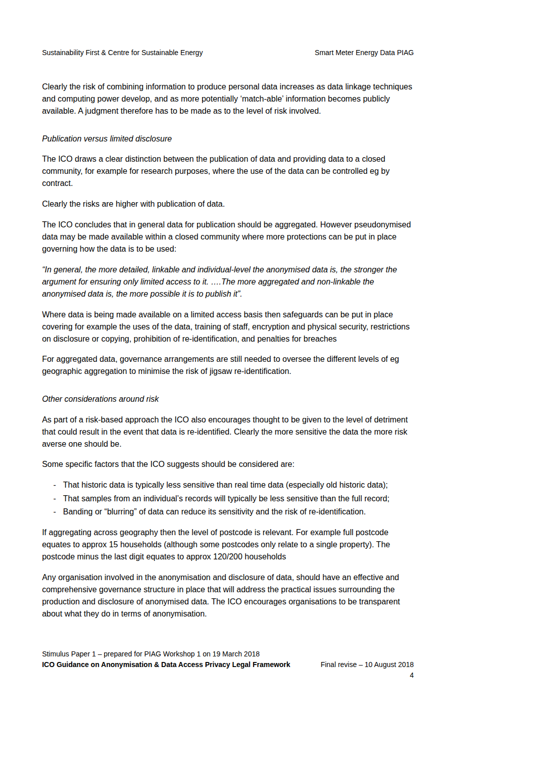Sustainability First & Centre for Sustainable Energy
Smart Meter Energy Data PIAG
Clearly the risk of combining information to produce personal data increases as data linkage techniques and computing power develop, and as more potentially ‘match-able’ information becomes publicly available. A judgment therefore has to be made as to the level of risk involved.
Publication versus limited disclosure
The ICO draws a clear distinction between the publication of data and providing data to a closed community, for example for research purposes, where the use of the data can be controlled eg by contract.
Clearly the risks are higher with publication of data.
The ICO concludes that in general data for publication should be aggregated. However pseudonymised data may be made available within a closed community where more protections can be put in place governing how the data is to be used:
“In general, the more detailed, linkable and individual-level the anonymised data is, the stronger the argument for ensuring only limited access to it. ….The more aggregated and non-linkable the anonymised data is, the more possible it is to publish it”.
Where data is being made available on a limited access basis then safeguards can be put in place covering for example the uses of the data, training of staff, encryption and physical security, restrictions on disclosure or copying, prohibition of re-identification, and penalties for breaches
For aggregated data, governance arrangements are still needed to oversee the different levels of eg geographic aggregation to minimise the risk of jigsaw re-identification.
Other considerations around risk
As part of a risk-based approach the ICO also encourages thought to be given to the level of detriment that could result in the event that data is re-identified. Clearly the more sensitive the data the more risk averse one should be.
Some specific factors that the ICO suggests should be considered are:
That historic data is typically less sensitive than real time data (especially old historic data);
That samples from an individual’s records will typically be less sensitive than the full record;
Banding or “blurring” of data can reduce its sensitivity and the risk of re-identification.
If aggregating across geography then the level of postcode is relevant. For example full postcode equates to approx 15 households (although some postcodes only relate to a single property). The postcode minus the last digit equates to approx 120/200 households
Any organisation involved in the anonymisation and disclosure of data, should have an effective and comprehensive governance structure in place that will address the practical issues surrounding the production and disclosure of anonymised data. The ICO encourages organisations to be transparent about what they do in terms of anonymisation.
Stimulus Paper 1 – prepared for PIAG Workshop 1 on 19 March 2018
ICO Guidance on Anonymisation & Data Access Privacy Legal Framework Final revise – 10 August 2018
4